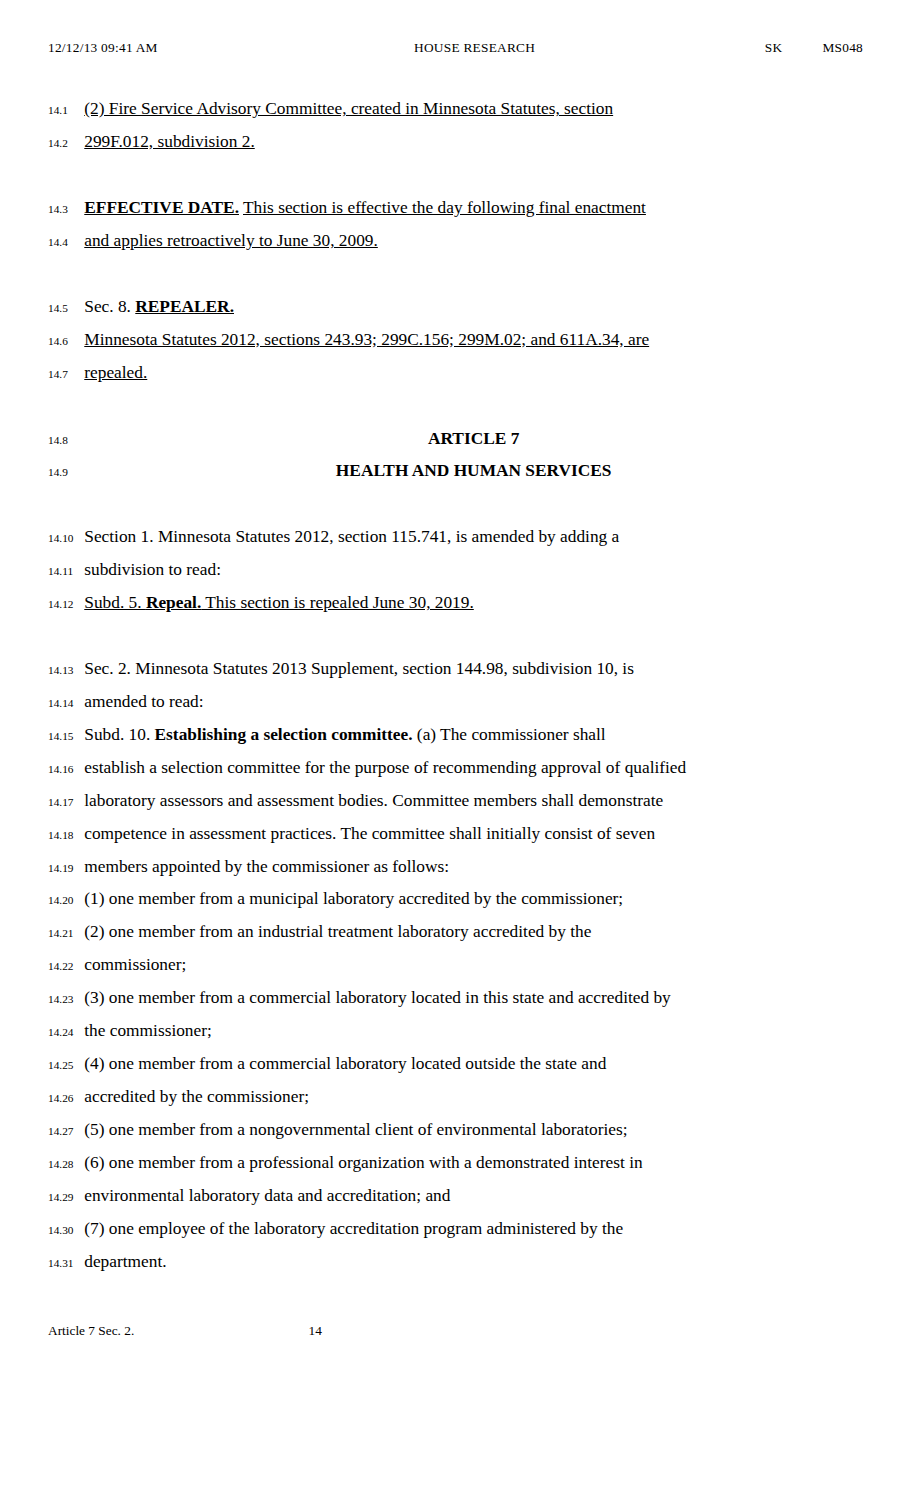12/12/13 09:41 AM
HOUSE RESEARCH
SK
MS048
14.1
(2) Fire Service Advisory Committee, created in Minnesota Statutes, section
14.2
299F.012, subdivision 2.
14.3
EFFECTIVE DATE. This section is effective the day following final enactment
14.4
and applies retroactively to June 30, 2009.
14.5
Sec. 8. REPEALER.
14.6
Minnesota Statutes 2012, sections 243.93; 299C.156; 299M.02; and 611A.34, are
14.7
repealed.
14.8
ARTICLE 7
14.9
HEALTH AND HUMAN SERVICES
14.10
Section 1. Minnesota Statutes 2012, section 115.741, is amended by adding a
14.11
subdivision to read:
14.12
Subd. 5. Repeal. This section is repealed June 30, 2019.
14.13
Sec. 2. Minnesota Statutes 2013 Supplement, section 144.98, subdivision 10, is
14.14
amended to read:
14.15
Subd. 10. Establishing a selection committee. (a) The commissioner shall
14.16
establish a selection committee for the purpose of recommending approval of qualified
14.17
laboratory assessors and assessment bodies. Committee members shall demonstrate
14.18
competence in assessment practices. The committee shall initially consist of seven
14.19
members appointed by the commissioner as follows:
14.20
(1) one member from a municipal laboratory accredited by the commissioner;
14.21
(2) one member from an industrial treatment laboratory accredited by the
14.22
commissioner;
14.23
(3) one member from a commercial laboratory located in this state and accredited by
14.24
the commissioner;
14.25
(4) one member from a commercial laboratory located outside the state and
14.26
accredited by the commissioner;
14.27
(5) one member from a nongovernmental client of environmental laboratories;
14.28
(6) one member from a professional organization with a demonstrated interest in
14.29
environmental laboratory data and accreditation; and
14.30
(7) one employee of the laboratory accreditation program administered by the
14.31
department.
Article 7 Sec. 2.
14